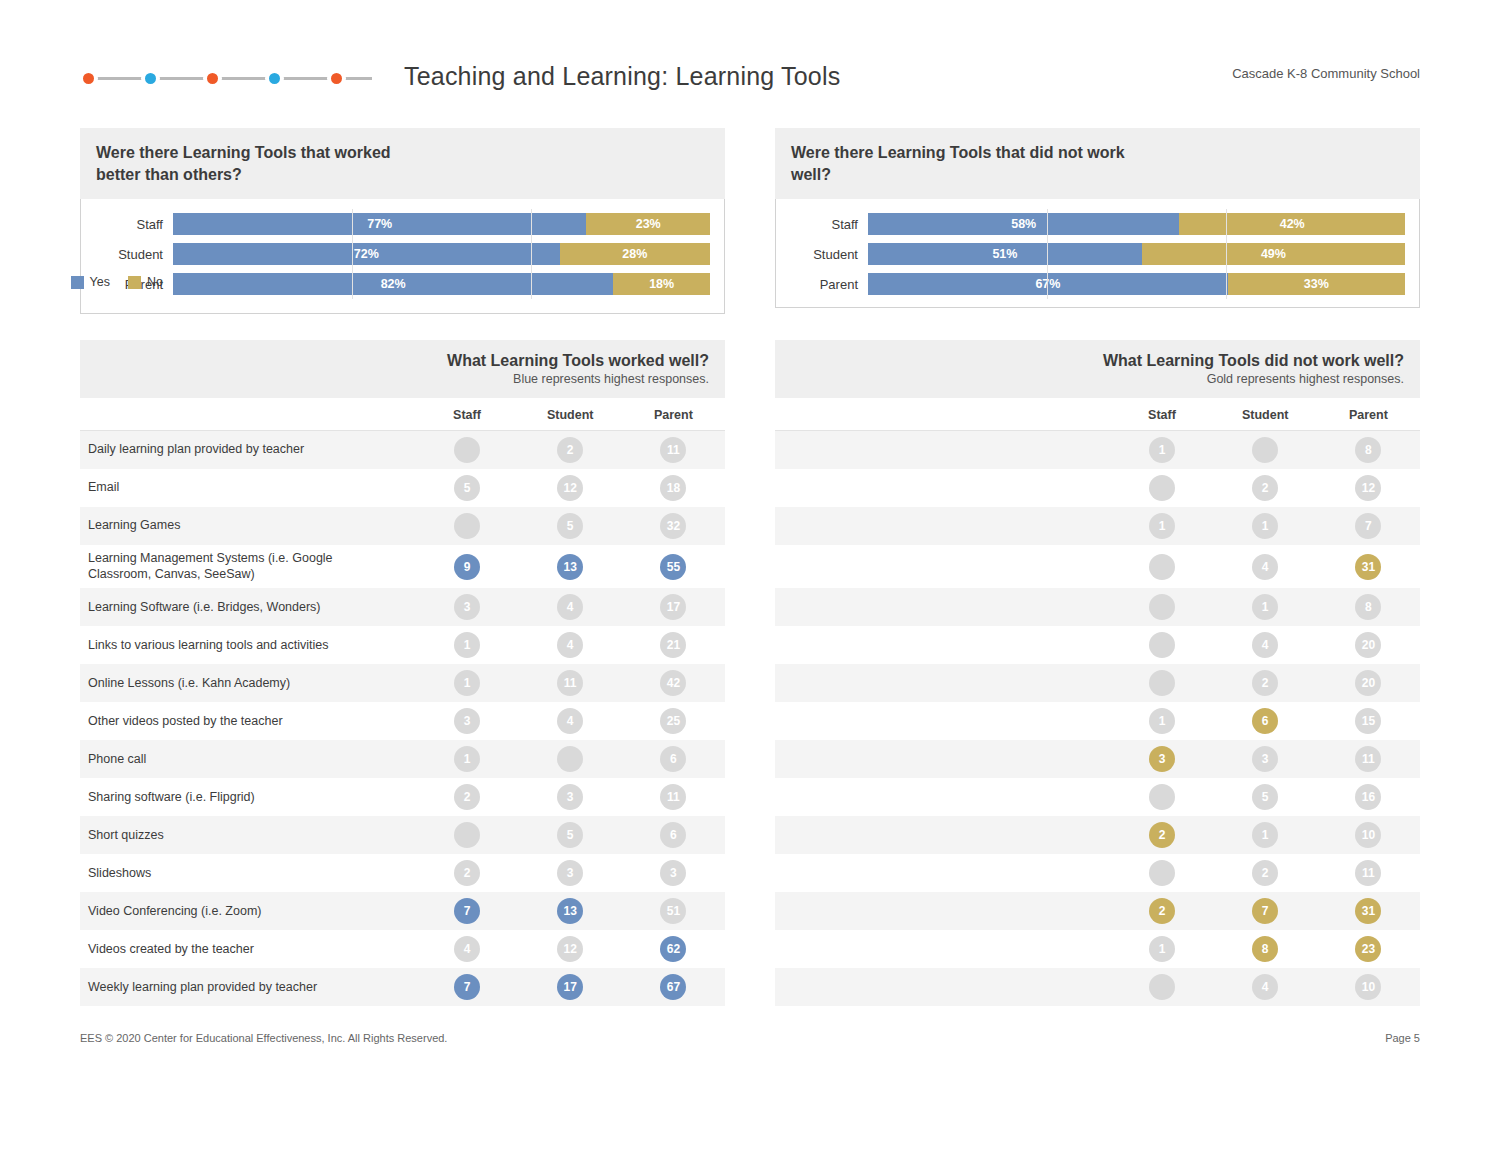Teaching and Learning: Learning Tools
Cascade K-8 Community School
Were there Learning Tools that worked
better than others?
Staff
77%
23%
Student
72%
28%
Parent
82%
18%
Yes No
Were there Learning Tools that did not work
well?
Staff
58%
42%
Student
51%
49%
Parent
67%
33%
What Learning Tools worked well?
Blue represents highest responses.
| | Staff | Student | Parent |
| --- | --- | --- | --- |
| Daily learning plan provided by teacher | 0 | 2 | 11 |
| Email | 5 | 12 | 18 |
| Learning Games | 0 | 5 | 32 |
| Learning Management Systems (i.e. Google Classroom, Canvas, SeeSaw) | 9 | 13 | 55 |
| Learning Software (i.e. Bridges, Wonders) | 3 | 4 | 17 |
| Links to various learning tools and activities | 1 | 4 | 21 |
| Online Lessons (i.e. Kahn Academy) | 1 | 11 | 42 |
| Other videos posted by the teacher | 3 | 4 | 25 |
| Phone call | 1 | 0 | 6 |
| Sharing software (i.e. Flipgrid) | 2 | 3 | 11 |
| Short quizzes | 0 | 5 | 6 |
| Slideshows | 2 | 3 | 3 |
| Video Conferencing (i.e. Zoom) | 7 | 13 | 51 |
| Videos created by the teacher | 4 | 12 | 62 |
| Weekly learning plan provided by teacher | 7 | 17 | 67 |
What Learning Tools did not work well?
Gold represents highest responses.
| | Staff | Student | Parent |
| --- | --- | --- | --- |
| Daily learning plan provided by teacher | 1 | 0 | 8 |
| Email | 0 | 2 | 12 |
| Learning Games | 1 | 1 | 7 |
| Learning Management Systems (i.e. Google Classroom, Canvas, SeeSaw) | 0 | 4 | 31 |
| Learning Software (i.e. Bridges, Wonders) | 0 | 1 | 8 |
| Links to various learning tools and activities | 0 | 4 | 20 |
| Online Lessons (i.e. Kahn Academy) | 0 | 2 | 20 |
| Other videos posted by the teacher | 1 | 6 | 15 |
| Phone call | 3 | 3 | 11 |
| Sharing software (i.e. Flipgrid) | 0 | 5 | 16 |
| Short quizzes | 2 | 1 | 10 |
| Slideshows | 0 | 2 | 11 |
| Video Conferencing (i.e. Zoom) | 2 | 7 | 31 |
| Videos created by the teacher | 1 | 8 | 23 |
| Weekly learning plan provided by teacher | 0 | 4 | 10 |
EES © 2020 Center for Educational Effectiveness, Inc. All Rights Reserved.
Page 5